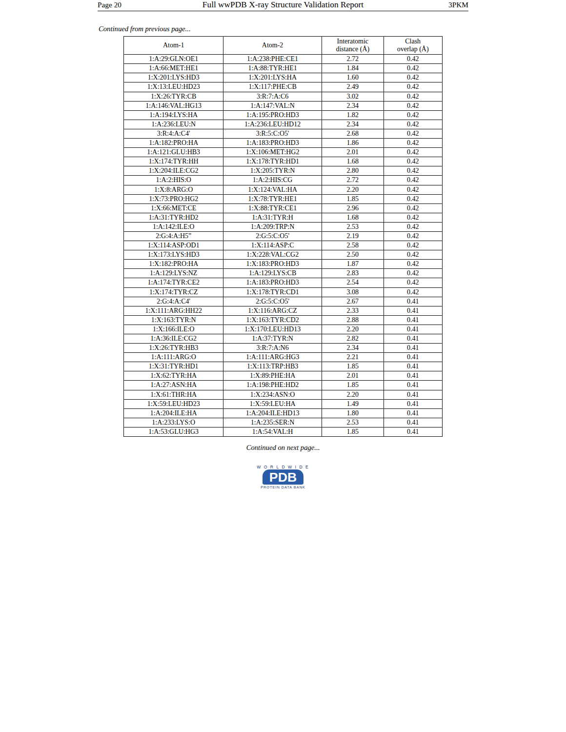Page 20
Full wwPDB X-ray Structure Validation Report
3PKM
Continued from previous page...
| Atom-1 | Atom-2 | Interatomic distance (Å) | Clash overlap (Å) |
| --- | --- | --- | --- |
| 1:A:29:GLN:OE1 | 1:A:238:PHE:CE1 | 2.72 | 0.42 |
| 1:A:66:MET:HE1 | 1:A:88:TYR:HE1 | 1.84 | 0.42 |
| 1:X:201:LYS:HD3 | 1:X:201:LYS:HA | 1.60 | 0.42 |
| 1:X:13:LEU:HD23 | 1:X:117:PHE:CB | 2.49 | 0.42 |
| 1:X:26:TYR:CB | 3:R:7:A:C6 | 3.02 | 0.42 |
| 1:A:146:VAL:HG13 | 1:A:147:VAL:N | 2.34 | 0.42 |
| 1:A:194:LYS:HA | 1:A:195:PRO:HD3 | 1.82 | 0.42 |
| 1:A:236:LEU:N | 1:A:236:LEU:HD12 | 2.34 | 0.42 |
| 3:R:4:A:C4' | 3:R:5:C:O5' | 2.68 | 0.42 |
| 1:A:182:PRO:HA | 1:A:183:PRO:HD3 | 1.86 | 0.42 |
| 1:A:121:GLU:HB3 | 1:X:106:MET:HG2 | 2.01 | 0.42 |
| 1:X:174:TYR:HH | 1:X:178:TYR:HD1 | 1.68 | 0.42 |
| 1:X:204:ILE:CG2 | 1:X:205:TYR:N | 2.80 | 0.42 |
| 1:A:2:HIS:O | 1:A:2:HIS:CG | 2.72 | 0.42 |
| 1:X:8:ARG:O | 1:X:124:VAL:HA | 2.20 | 0.42 |
| 1:X:73:PRO:HG2 | 1:X:78:TYR:HE1 | 1.85 | 0.42 |
| 1:X:66:MET:CE | 1:X:88:TYR:CE1 | 2.96 | 0.42 |
| 1:A:31:TYR:HD2 | 1:A:31:TYR:H | 1.68 | 0.42 |
| 1:A:142:ILE:O | 1:A:209:TRP:N | 2.53 | 0.42 |
| 2:G:4:A:H5” | 2:G:5:C:O5' | 2.19 | 0.42 |
| 1:X:114:ASP:OD1 | 1:X:114:ASP:C | 2.58 | 0.42 |
| 1:X:173:LYS:HD3 | 1:X:228:VAL:CG2 | 2.50 | 0.42 |
| 1:X:182:PRO:HA | 1:X:183:PRO:HD3 | 1.87 | 0.42 |
| 1:A:129:LYS:NZ | 1:A:129:LYS:CB | 2.83 | 0.42 |
| 1:A:174:TYR:CE2 | 1:A:183:PRO:HD3 | 2.54 | 0.42 |
| 1:X:174:TYR:CZ | 1:X:178:TYR:CD1 | 3.08 | 0.42 |
| 2:G:4:A:C4' | 2:G:5:C:O5' | 2.67 | 0.41 |
| 1:X:111:ARG:HH22 | 1:X:116:ARG:CZ | 2.33 | 0.41 |
| 1:X:163:TYR:N | 1:X:163:TYR:CD2 | 2.88 | 0.41 |
| 1:X:166:ILE:O | 1:X:170:LEU:HD13 | 2.20 | 0.41 |
| 1:A:36:ILE:CG2 | 1:A:37:TYR:N | 2.82 | 0.41 |
| 1:X:26:TYR:HB3 | 3:R:7:A:N6 | 2.34 | 0.41 |
| 1:A:111:ARG:O | 1:A:111:ARG:HG3 | 2.21 | 0.41 |
| 1:X:31:TYR:HD1 | 1:X:113:TRP:HB3 | 1.85 | 0.41 |
| 1:X:62:TYR:HA | 1:X:89:PHE:HA | 2.01 | 0.41 |
| 1:A:27:ASN:HA | 1:A:198:PHE:HD2 | 1.85 | 0.41 |
| 1:X:61:THR:HA | 1:X:234:ASN:O | 2.20 | 0.41 |
| 1:X:59:LEU:HD23 | 1:X:59:LEU:HA | 1.49 | 0.41 |
| 1:A:204:ILE:HA | 1:A:204:ILE:HD13 | 1.80 | 0.41 |
| 1:A:233:LYS:O | 1:A:235:SER:N | 2.53 | 0.41 |
| 1:A:53:GLU:HG3 | 1:A:54:VAL:H | 1.85 | 0.41 |
Continued on next page...
W O R L D W I D E
PDB
PROTEIN DATA BANK